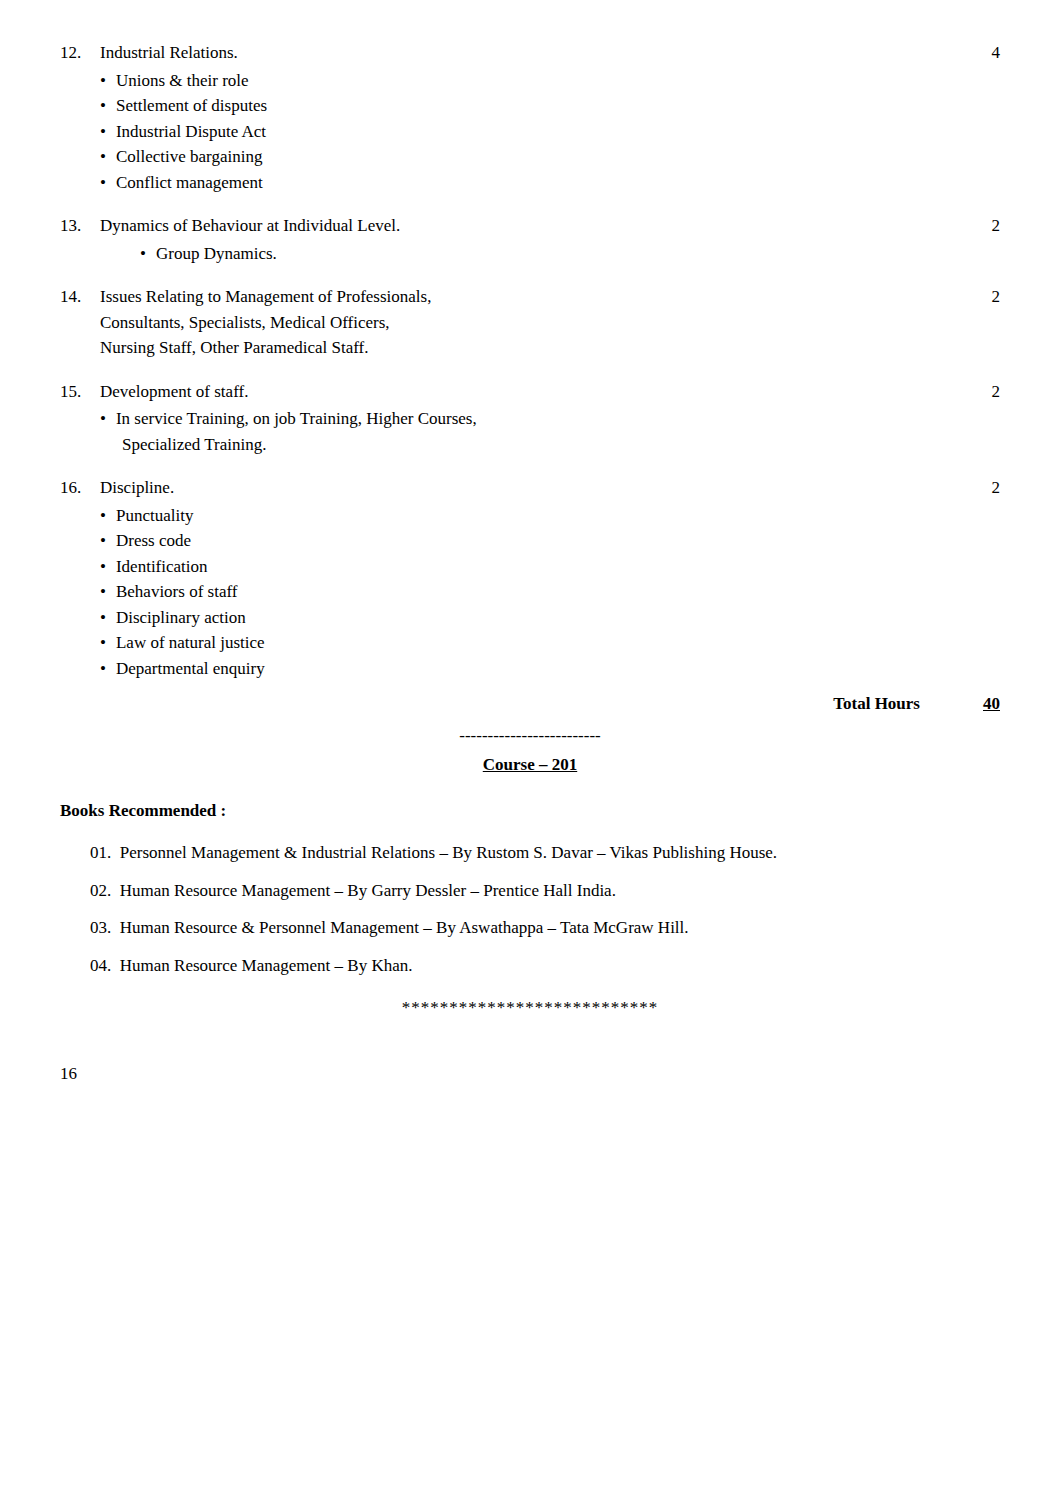12.
Industrial Relations.
4
Unions & their role
Settlement of disputes
Industrial Dispute Act
Collective bargaining
Conflict management
13.
Dynamics of Behaviour at Individual Level.
2
Group Dynamics.
14.
Issues Relating to Management of Professionals,
Consultants, Specialists, Medical Officers,
Nursing Staff, Other Paramedical Staff.
2
15.
Development of staff.
2
In service Training, on job Training, Higher Courses,
Specialized Training.
16.
Discipline.
2
Punctuality
Dress code
Identification
Behaviors of staff
Disciplinary action
Law of natural justice
Departmental enquiry
Total Hours 40
-------------------------
Course – 201
Books Recommended :
01. Personnel Management & Industrial Relations – By Rustom S. Davar – Vikas Publishing House.
02. Human Resource Management – By Garry Dessler – Prentice Hall India.
03. Human Resource & Personnel Management – By Aswathappa – Tata McGraw Hill.
04. Human Resource Management – By Khan.
***************************
16